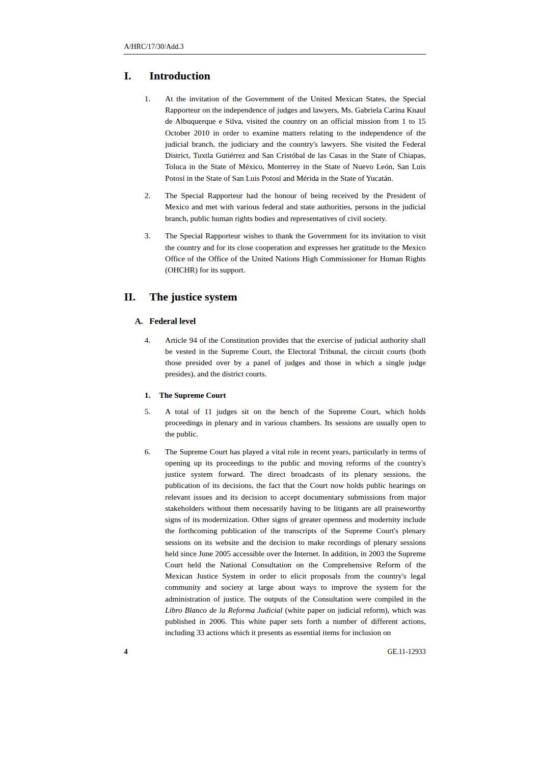A/HRC/17/30/Add.3
I. Introduction
1. At the invitation of the Government of the United Mexican States, the Special Rapporteur on the independence of judges and lawyers, Ms. Gabriela Carina Knaul de Albuquerque e Silva, visited the country on an official mission from 1 to 15 October 2010 in order to examine matters relating to the independence of the judicial branch, the judiciary and the country's lawyers. She visited the Federal District, Tuxtla Gutiérrez and San Cristóbal de las Casas in the State of Chiapas, Toluca in the State of México, Monterrey in the State of Nuevo León, San Luis Potosí in the State of San Luis Potosí and Mérida in the State of Yucatán.
2. The Special Rapporteur had the honour of being received by the President of Mexico and met with various federal and state authorities, persons in the judicial branch, public human rights bodies and representatives of civil society.
3. The Special Rapporteur wishes to thank the Government for its invitation to visit the country and for its close cooperation and expresses her gratitude to the Mexico Office of the Office of the United Nations High Commissioner for Human Rights (OHCHR) for its support.
II. The justice system
A. Federal level
4. Article 94 of the Constitution provides that the exercise of judicial authority shall be vested in the Supreme Court, the Electoral Tribunal, the circuit courts (both those presided over by a panel of judges and those in which a single judge presides), and the district courts.
1. The Supreme Court
5. A total of 11 judges sit on the bench of the Supreme Court, which holds proceedings in plenary and in various chambers. Its sessions are usually open to the public.
6. The Supreme Court has played a vital role in recent years, particularly in terms of opening up its proceedings to the public and moving reforms of the country's justice system forward. The direct broadcasts of its plenary sessions, the publication of its decisions, the fact that the Court now holds public hearings on relevant issues and its decision to accept documentary submissions from major stakeholders without them necessarily having to be litigants are all praiseworthy signs of its modernization. Other signs of greater openness and modernity include the forthcoming publication of the transcripts of the Supreme Court's plenary sessions on its website and the decision to make recordings of plenary sessions held since June 2005 accessible over the Internet. In addition, in 2003 the Supreme Court held the National Consultation on the Comprehensive Reform of the Mexican Justice System in order to elicit proposals from the country's legal community and society at large about ways to improve the system for the administration of justice. The outputs of the Consultation were compiled in the Libro Blanco de la Reforma Judicial (white paper on judicial reform), which was published in 2006. This white paper sets forth a number of different actions, including 33 actions which it presents as essential items for inclusion on
4 GE.11-12933